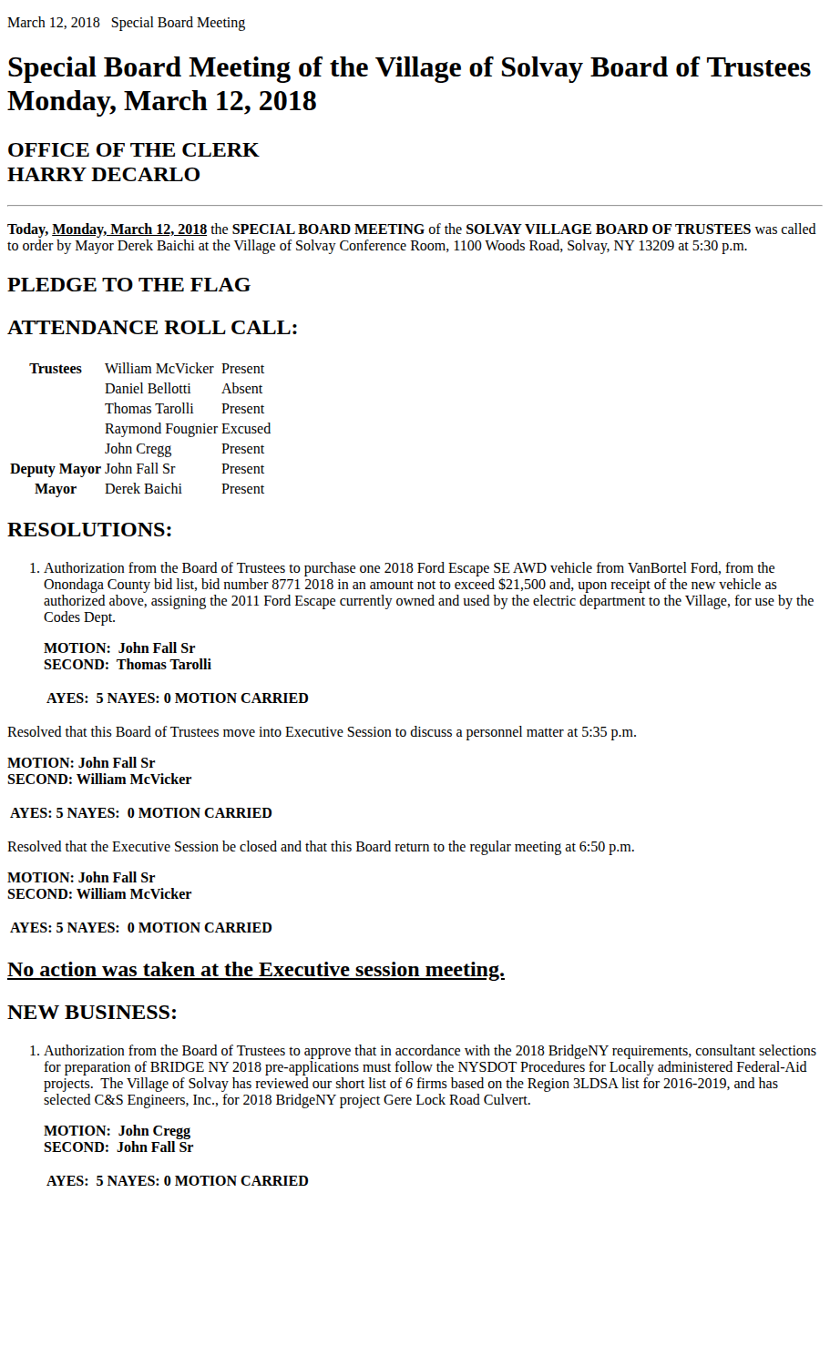March 12, 2018 Special Board Meeting
Special Board Meeting of the Village of Solvay Board of Trustees
Monday, March 12, 2018
OFFICE OF THE CLERK
HARRY DECARLO
Today, Monday, March 12, 2018 the SPECIAL BOARD MEETING of the SOLVAY VILLAGE BOARD OF TRUSTEES was called to order by Mayor Derek Baichi at the Village of Solvay Conference Room, 1100 Woods Road, Solvay, NY 13209 at 5:30 p.m.
PLEDGE TO THE FLAG
ATTENDANCE ROLL CALL:
| Trustees | William McVicker | Present |
| | Daniel Bellotti | Absent |
| | Thomas Tarolli | Present |
| | Raymond Fougnier | Excused |
| | John Cregg | Present |
| Deputy Mayor | John Fall Sr | Present |
| Mayor | Derek Baichi | Present |
RESOLUTIONS:
Authorization from the Board of Trustees to purchase one 2018 Ford Escape SE AWD vehicle from VanBortel Ford, from the Onondaga County bid list, bid number 8771 2018 in an amount not to exceed $21,500 and, upon receipt of the new vehicle as authorized above, assigning the 2011 Ford Escape currently owned and used by the electric department to the Village, for use by the Codes Dept.
MOTION: John Fall Sr
SECOND: Thomas Tarolli
| AYES: 5 | NAYES: 0 | MOTION CARRIED |
Resolved that this Board of Trustees move into Executive Session to discuss a personnel matter at 5:35 p.m.
MOTION: John Fall Sr
SECOND: William McVicker
| AYES: 5 | NAYES: 0 | MOTION CARRIED |
Resolved that the Executive Session be closed and that this Board return to the regular meeting at 6:50 p.m.
MOTION: John Fall Sr
SECOND: William McVicker
| AYES: 5 | NAYES: 0 | MOTION CARRIED |
No action was taken at the Executive session meeting.
NEW BUSINESS:
Authorization from the Board of Trustees to approve that in accordance with the 2018 BridgeNY requirements, consultant selections for preparation of BRIDGE NY 2018 pre-applications must follow the NYSDOT Procedures for Locally administered Federal-Aid projects. The Village of Solvay has reviewed our short list of 6 firms based on the Region 3LDSA list for 2016-2019, and has selected C&S Engineers, Inc., for 2018 BridgeNY project Gere Lock Road Culvert.
MOTION: John Cregg
SECOND: John Fall Sr
| AYES: 5 | NAYES: 0 | MOTION CARRIED |